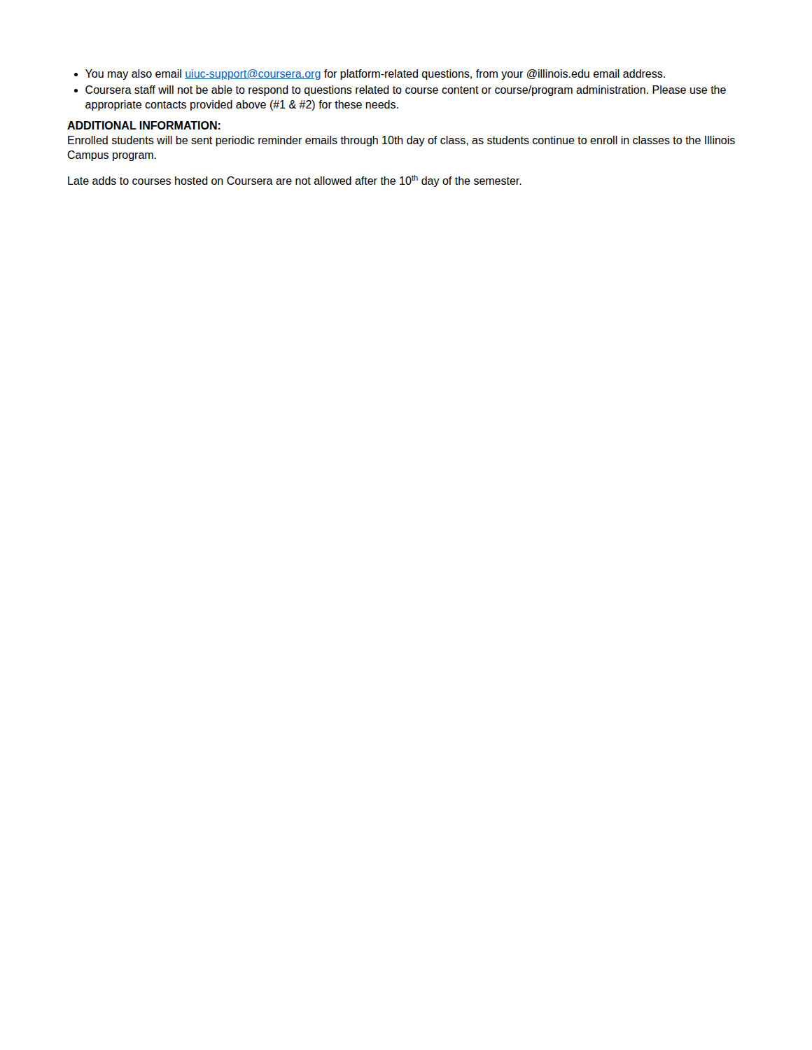You may also email uiuc-support@coursera.org for platform-related questions, from your @illinois.edu email address.
Coursera staff will not be able to respond to questions related to course content or course/program administration. Please use the appropriate contacts provided above (#1 & #2) for these needs.
ADDITIONAL INFORMATION:
Enrolled students will be sent periodic reminder emails through 10th day of class, as students continue to enroll in classes to the Illinois Campus program.
Late adds to courses hosted on Coursera are not allowed after the 10th day of the semester.